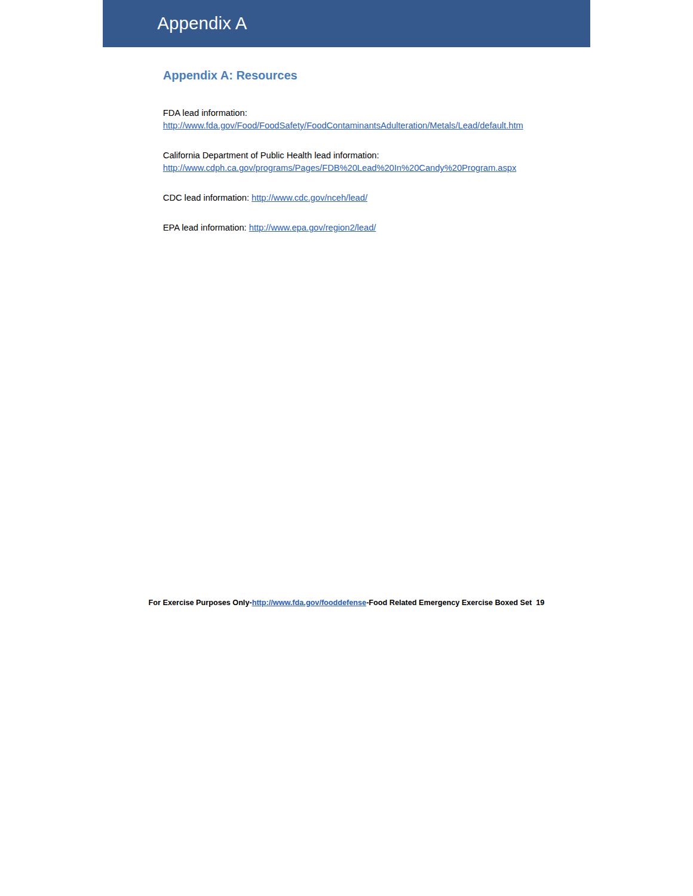Appendix A
Appendix A: Resources
FDA lead information:
http://www.fda.gov/Food/FoodSafety/FoodContaminantsAdulteration/Metals/Lead/default.htm
California Department of Public Health lead information:
http://www.cdph.ca.gov/programs/Pages/FDB%20Lead%20In%20Candy%20Program.aspx
CDC lead information: http://www.cdc.gov/nceh/lead/
EPA lead information: http://www.epa.gov/region2/lead/
For Exercise Purposes Only-http://www.fda.gov/fooddefense-Food Related Emergency Exercise Boxed Set 19